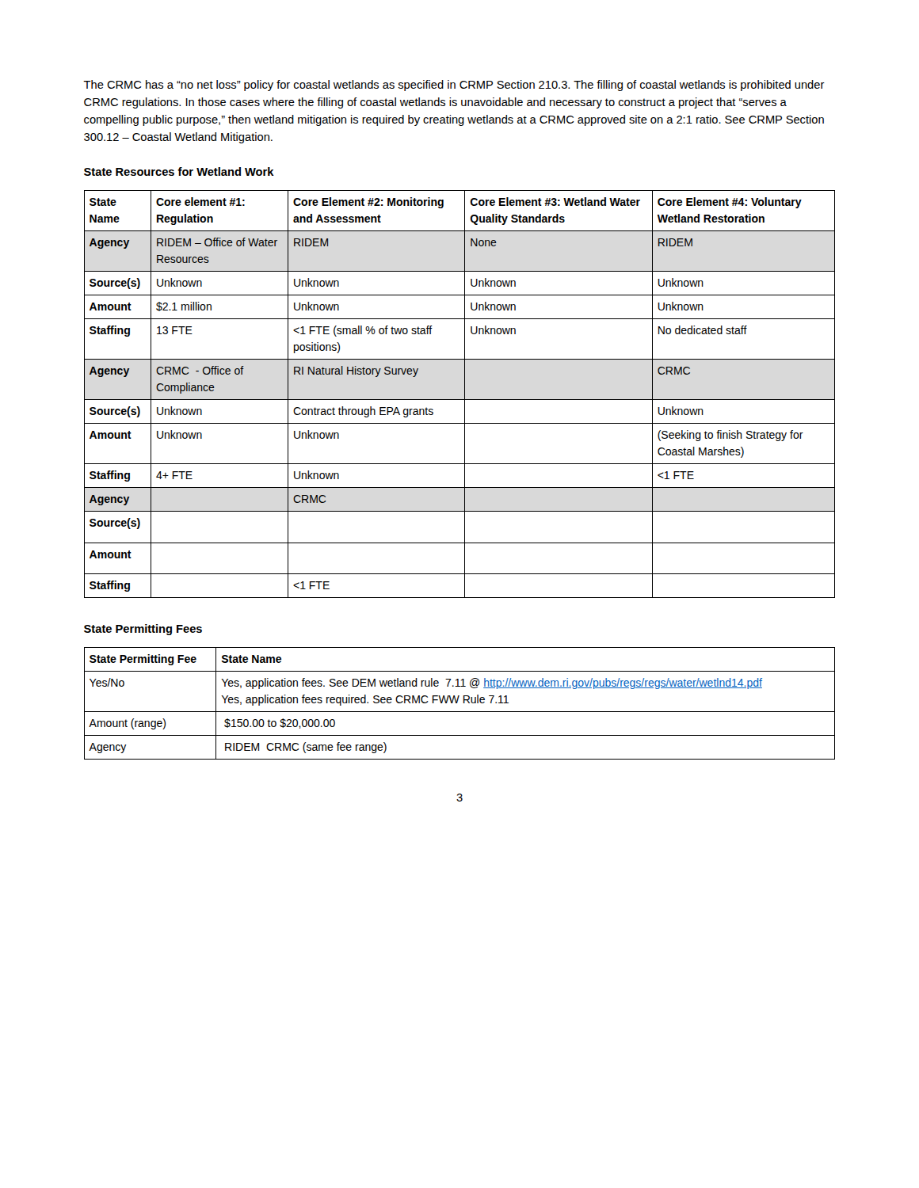The CRMC has a “no net loss” policy for coastal wetlands as specified in CRMP Section 210.3. The filling of coastal wetlands is prohibited under CRMC regulations. In those cases where the filling of coastal wetlands is unavoidable and necessary to construct a project that “serves a compelling public purpose,” then wetland mitigation is required by creating wetlands at a CRMC approved site on a 2:1 ratio. See CRMP Section 300.12 – Coastal Wetland Mitigation.
State Resources for Wetland Work
| State Name | Core element #1: Regulation | Core Element #2: Monitoring and Assessment | Core Element #3: Wetland Water Quality Standards | Core Element #4: Voluntary Wetland Restoration |
| --- | --- | --- | --- | --- |
| Agency | RIDEM – Office of Water Resources | RIDEM | None | RIDEM |
| Source(s) | Unknown | Unknown | Unknown | Unknown |
| Amount | $2.1 million | Unknown | Unknown | Unknown |
| Staffing | 13 FTE | <1 FTE (small % of two staff positions) | Unknown | No dedicated staff |
| Agency | CRMC - Office of Compliance | RI Natural History Survey | | CRMC |
| Source(s) | Unknown | Contract through EPA grants | | Unknown |
| Amount | Unknown | Unknown | | (Seeking to finish Strategy for Coastal Marshes) |
| Staffing | 4+ FTE | Unknown | | <1 FTE |
| Agency | | CRMC | | |
| Source(s) | | | | |
| Amount | | | | |
| Staffing | | <1 FTE | | |
State Permitting Fees
| State Permitting Fee | State Name |
| --- | --- |
| Yes/No | Yes, application fees. See DEM wetland rule 7.11 @ http://www.dem.ri.gov/pubs/regs/regs/water/wetlnd14.pdf Yes, application fees required. See CRMC FWW Rule 7.11 |
| Amount (range) | $150.00 to $20,000.00 |
| Agency | RIDEM CRMC (same fee range) |
3